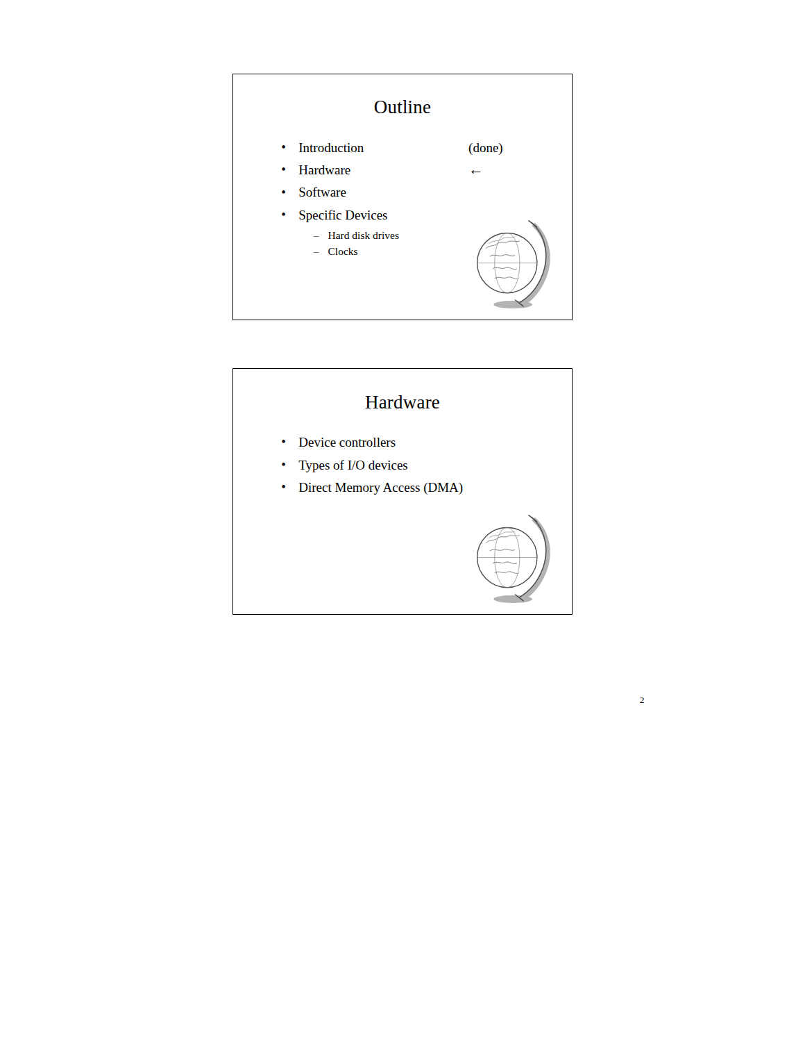Outline
Introduction (done)
Hardware ←
Software
Specific Devices
Hard disk drives
Clocks
Hardware
Device controllers
Types of I/O devices
Direct Memory Access (DMA)
2